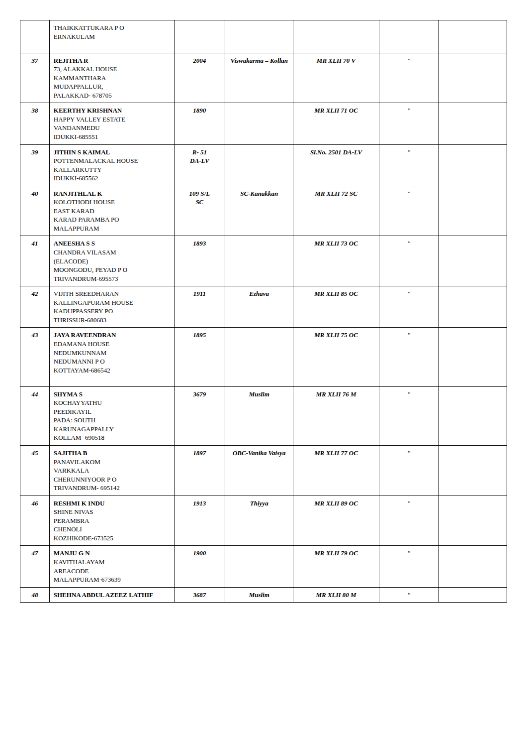| | THAIKKATTUKARA P O ERNAKULAM | | | | | |
| 37 | REJITHA R 73, ALAKKAL HOUSE KAMMANTHARA MUDAPPALLUR, PALAKKAD- 678705 | 2004 | Viswakarma – Kollan | MR XLII 70 V | '' | |
| 38 | KEERTHY KRISHNAN HAPPY VALLEY ESTATE VANDANMEDU IDUKKI-685551 | 1890 | | MR XLII 71 OC | '' | |
| 39 | JITHIN S KAIMAL POTTENMALACKAL HOUSE KALLARKUTTY IDUKKI-685562 | R- 51 DA-LV | | Sl.No. 2501 DA-LV | '' | |
| 40 | RANJITHLAL K KOLOTHODI HOUSE EAST KARAD KARAD PARAMBA PO MALAPPURAM | 109 S/L SC | SC-Kanakkan | MR XLII 72 SC | '' | |
| 41 | ANEESHA S S CHANDRA VILASAM (ELACODE) MOONGODU, PEYAD P O TRIVANDRUM-695573 | 1893 | | MR XLII 73 OC | '' | |
| 42 | VIJITH SREEDHARAN KALLINGAPURAM HOUSE KADUPPASSERY PO THRISSUR-680683 | 1911 | Ezhava | MR XLII 85 OC | '' | |
| 43 | JAYA RAVEENDRAN EDAMANA HOUSE NEDUMKUNNAM NEDUMANNI P O KOTTAYAM-686542 | 1895 | | MR XLII 75 OC | '' | |
| 44 | SHYMA S KOCHAYYATHU PEEDIKAYIL PADA: SOUTH KARUNAGAPPALLY KOLLAM- 690518 | 3679 | Muslim | MR XLII 76 M | '' | |
| 45 | SAJITHA B PANAVILAKOM VARKKALA CHERUNNIYOOR P O TRIVANDRUM- 695142 | 1897 | OBC-Vanika Vaisya | MR XLII 77 OC | '' | |
| 46 | RESHMI K INDU SHINE NIVAS PERAMBRA CHENOLI KOZHIKODE-673525 | 1913 | Thiyya | MR XLII 89 OC | '' | |
| 47 | MANJU G N KAVITHALAYAM AREACODE MALAPPURAM-673639 | 1900 | | MR XLII 79 OC | '' | |
| 48 | SHEHNA ABDUL AZEEZ LATHIF | 3687 | Muslim | MR XLII 80 M | '' | |